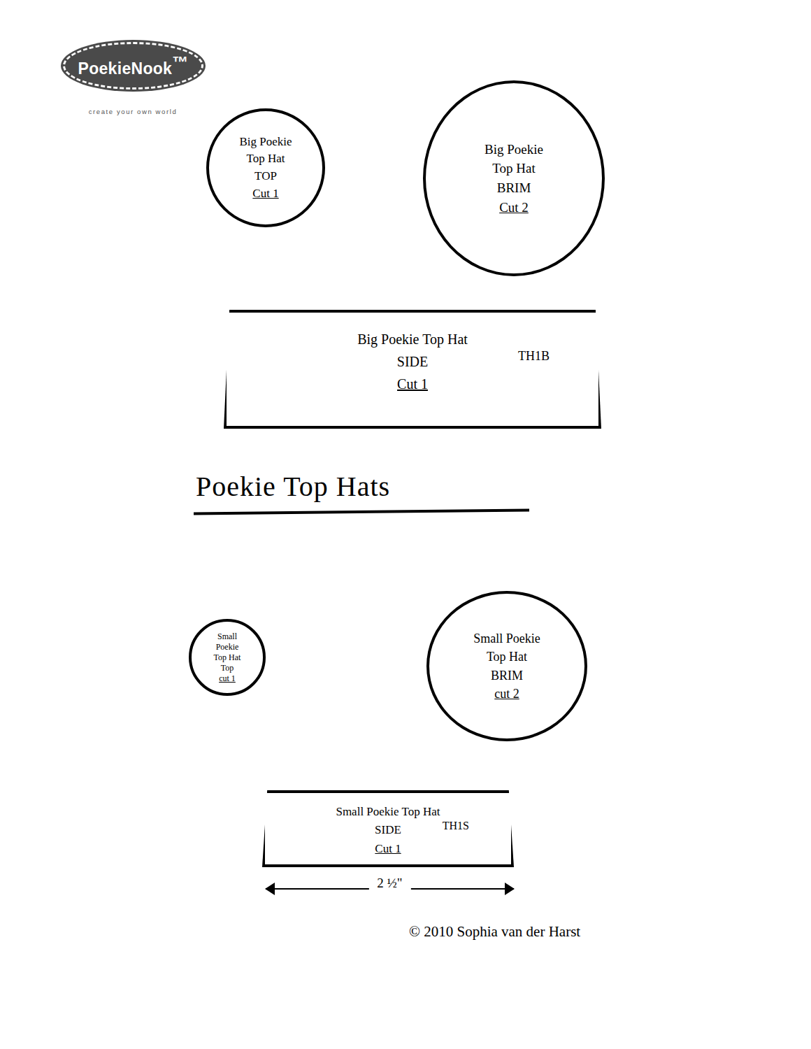PoekieNook™
create your own world
Big Poekie
Top Hat
TOP
Cut 1
Big Poekie
Top Hat
BRIM
Cut 2
Big Poekie Top Hat
SIDE
Cut 1
TH1B
Poekie Top Hats
Small
Poekie
Top Hat
Top
cut 1
Small Poekie
Top Hat
BRIM
cut 2
Small Poekie Top Hat
SIDE
Cut 1
TH1S
2 ½"
© 2010 Sophia van der Harst